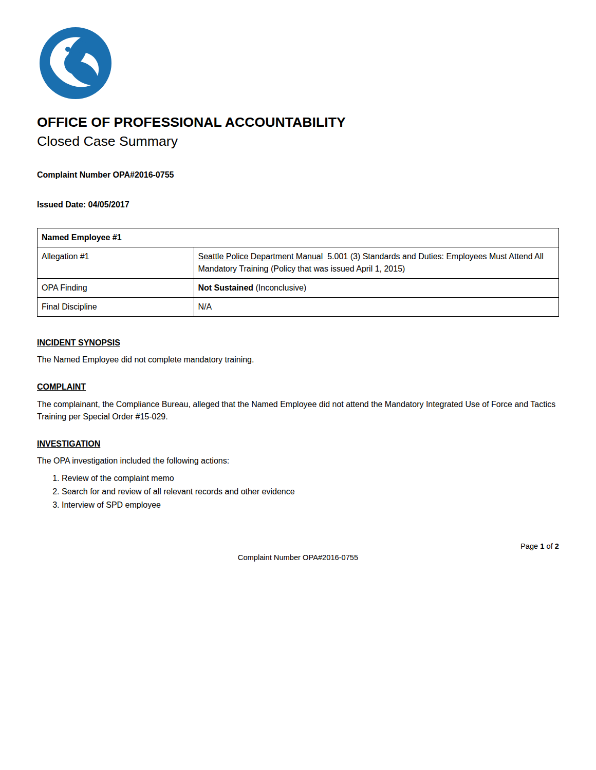OFFICE OF PROFESSIONAL ACCOUNTABILITY
Closed Case Summary
Complaint Number OPA#2016-0755
Issued Date: 04/05/2017
| Named Employee #1 |
| Allegation #1 | Seattle Police Department Manual 5.001 (3) Standards and Duties: Employees Must Attend All Mandatory Training (Policy that was issued April 1, 2015) |
| OPA Finding | Not Sustained (Inconclusive) |
| Final Discipline | N/A |
INCIDENT SYNOPSIS
The Named Employee did not complete mandatory training.
COMPLAINT
The complainant, the Compliance Bureau, alleged that the Named Employee did not attend the Mandatory Integrated Use of Force and Tactics Training per Special Order #15-029.
INVESTIGATION
The OPA investigation included the following actions:
Review of the complaint memo
Search for and review of all relevant records and other evidence
Interview of SPD employee
Page 1 of 2
Complaint Number OPA#2016-0755